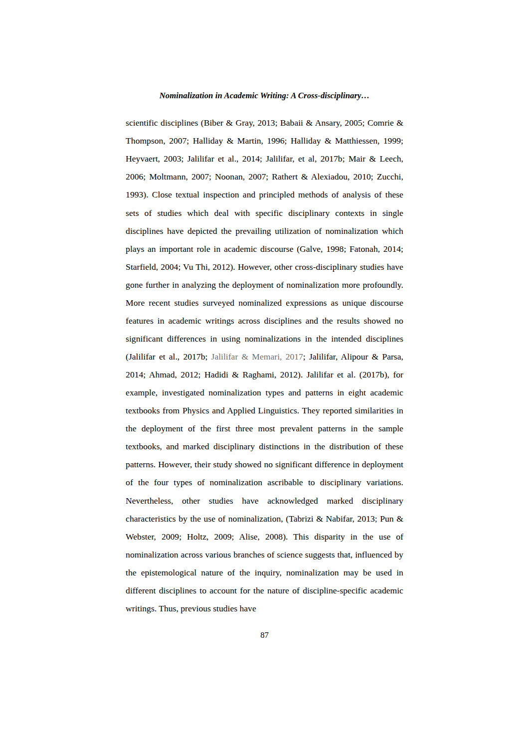Nominalization in Academic Writing: A Cross-disciplinary…
scientific disciplines (Biber & Gray, 2013; Babaii & Ansary, 2005; Comrie & Thompson, 2007; Halliday & Martin, 1996; Halliday & Matthiessen, 1999; Heyvaert, 2003; Jalilifar et al., 2014; Jalilifar, et al, 2017b; Mair & Leech, 2006; Moltmann, 2007; Noonan, 2007; Rathert & Alexiadou, 2010; Zucchi, 1993). Close textual inspection and principled methods of analysis of these sets of studies which deal with specific disciplinary contexts in single disciplines have depicted the prevailing utilization of nominalization which plays an important role in academic discourse (Galve, 1998; Fatonah, 2014; Starfield, 2004; Vu Thi, 2012). However, other cross-disciplinary studies have gone further in analyzing the deployment of nominalization more profoundly. More recent studies surveyed nominalized expressions as unique discourse features in academic writings across disciplines and the results showed no significant differences in using nominalizations in the intended disciplines (Jalilifar et al., 2017b; Jalilifar & Memari, 2017; Jalilifar, Alipour & Parsa, 2014; Ahmad, 2012; Hadidi & Raghami, 2012). Jalilifar et al. (2017b), for example, investigated nominalization types and patterns in eight academic textbooks from Physics and Applied Linguistics. They reported similarities in the deployment of the first three most prevalent patterns in the sample textbooks, and marked disciplinary distinctions in the distribution of these patterns. However, their study showed no significant difference in deployment of the four types of nominalization ascribable to disciplinary variations. Nevertheless, other studies have acknowledged marked disciplinary characteristics by the use of nominalization, (Tabrizi & Nabifar, 2013; Pun & Webster, 2009; Holtz, 2009; Alise, 2008). This disparity in the use of nominalization across various branches of science suggests that, influenced by the epistemological nature of the inquiry, nominalization may be used in different disciplines to account for the nature of discipline-specific academic writings. Thus, previous studies have
87